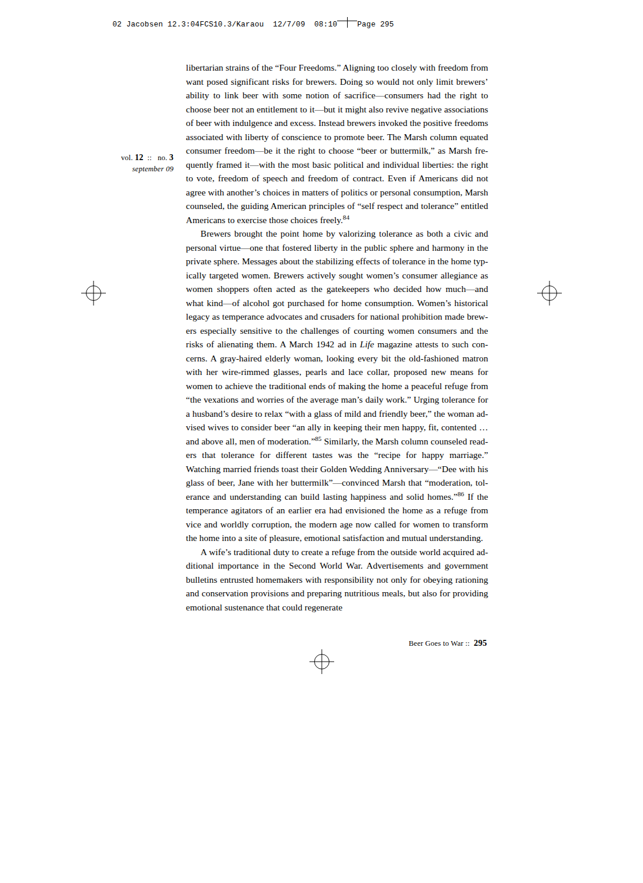02 Jacobsen 12.3:04FCS10.3/Karaou 12/7/09 08:10 Page 295
vol. 12 :: no. 3 september 09
libertarian strains of the “Four Freedoms.” Aligning too closely with freedom from want posed significant risks for brewers. Doing so would not only limit brewers’ ability to link beer with some notion of sacrifice—consumers had the right to choose beer not an entitlement to it—but it might also revive negative associations of beer with indulgence and excess. Instead brewers invoked the positive freedoms associated with liberty of conscience to promote beer. The Marsh column equated consumer freedom—be it the right to choose “beer or buttermilk,” as Marsh frequently framed it—with the most basic political and individual liberties: the right to vote, freedom of speech and freedom of contract. Even if Americans did not agree with another’s choices in matters of politics or personal consumption, Marsh counseled, the guiding American principles of “self respect and tolerance” entitled Americans to exercise those choices freely.84
Brewers brought the point home by valorizing tolerance as both a civic and personal virtue—one that fostered liberty in the public sphere and harmony in the private sphere. Messages about the stabilizing effects of tolerance in the home typically targeted women. Brewers actively sought women’s consumer allegiance as women shoppers often acted as the gatekeepers who decided how much—and what kind—of alcohol got purchased for home consumption. Women’s historical legacy as temperance advocates and crusaders for national prohibition made brewers especially sensitive to the challenges of courting women consumers and the risks of alienating them. A March 1942 ad in Life magazine attests to such concerns. A gray-haired elderly woman, looking every bit the old-fashioned matron with her wire-rimmed glasses, pearls and lace collar, proposed new means for women to achieve the traditional ends of making the home a peaceful refuge from “the vexations and worries of the average man’s daily work.” Urging tolerance for a husband’s desire to relax “with a glass of mild and friendly beer,” the woman advised wives to consider beer “an ally in keeping their men happy, fit, contented … and above all, men of moderation.”85 Similarly, the Marsh column counseled readers that tolerance for different tastes was the “recipe for happy marriage.” Watching married friends toast their Golden Wedding Anniversary—“Dee with his glass of beer, Jane with her buttermilk”—convinced Marsh that “moderation, tolerance and understanding can build lasting happiness and solid homes.”86 If the temperance agitators of an earlier era had envisioned the home as a refuge from vice and worldly corruption, the modern age now called for women to transform the home into a site of pleasure, emotional satisfaction and mutual understanding.
A wife’s traditional duty to create a refuge from the outside world acquired additional importance in the Second World War. Advertisements and government bulletins entrusted homemakers with responsibility not only for obeying rationing and conservation provisions and preparing nutritious meals, but also for providing emotional sustenance that could regenerate
Beer Goes to War :: 295